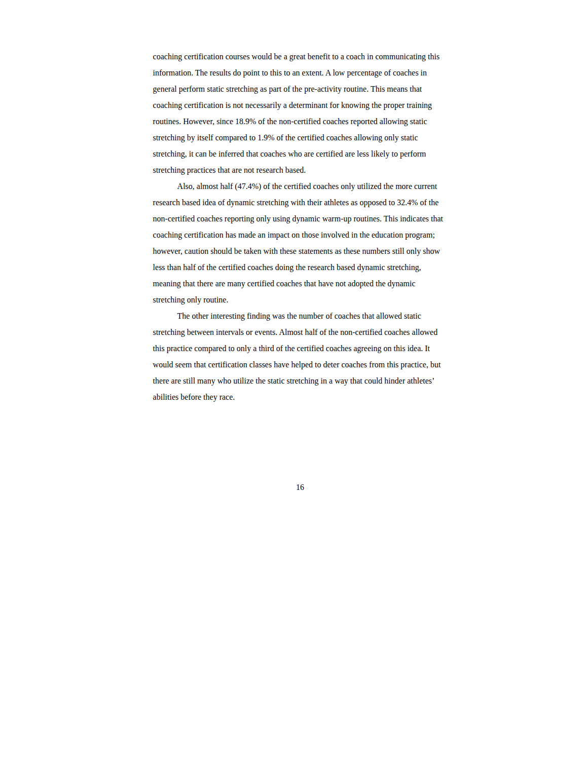coaching certification courses would be a great benefit to a coach in communicating this information. The results do point to this to an extent. A low percentage of coaches in general perform static stretching as part of the pre-activity routine. This means that coaching certification is not necessarily a determinant for knowing the proper training routines. However, since 18.9% of the non-certified coaches reported allowing static stretching by itself compared to 1.9% of the certified coaches allowing only static stretching, it can be inferred that coaches who are certified are less likely to perform stretching practices that are not research based.
Also, almost half (47.4%) of the certified coaches only utilized the more current research based idea of dynamic stretching with their athletes as opposed to 32.4% of the non-certified coaches reporting only using dynamic warm-up routines. This indicates that coaching certification has made an impact on those involved in the education program; however, caution should be taken with these statements as these numbers still only show less than half of the certified coaches doing the research based dynamic stretching, meaning that there are many certified coaches that have not adopted the dynamic stretching only routine.
The other interesting finding was the number of coaches that allowed static stretching between intervals or events. Almost half of the non-certified coaches allowed this practice compared to only a third of the certified coaches agreeing on this idea. It would seem that certification classes have helped to deter coaches from this practice, but there are still many who utilize the static stretching in a way that could hinder athletes’ abilities before they race.
16